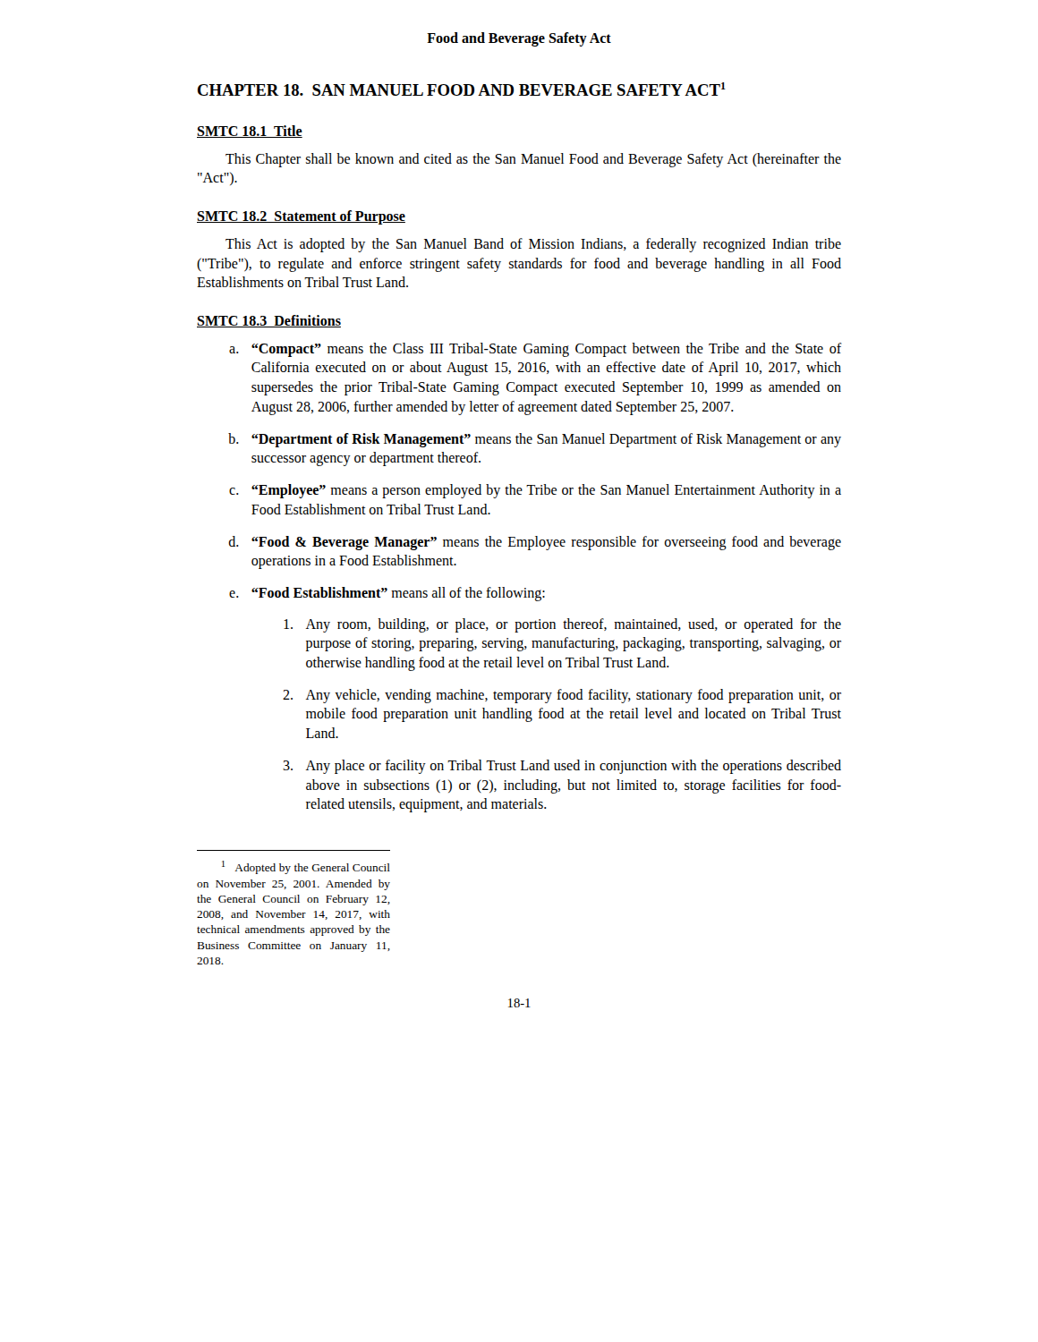Food and Beverage Safety Act
CHAPTER 18. SAN MANUEL FOOD AND BEVERAGE SAFETY ACT1
SMTC 18.1 Title
This Chapter shall be known and cited as the San Manuel Food and Beverage Safety Act (hereinafter the "Act").
SMTC 18.2 Statement of Purpose
This Act is adopted by the San Manuel Band of Mission Indians, a federally recognized Indian tribe ("Tribe"), to regulate and enforce stringent safety standards for food and beverage handling in all Food Establishments on Tribal Trust Land.
SMTC 18.3 Definitions
“Compact” means the Class III Tribal-State Gaming Compact between the Tribe and the State of California executed on or about August 15, 2016, with an effective date of April 10, 2017, which supersedes the prior Tribal-State Gaming Compact executed September 10, 1999 as amended on August 28, 2006, further amended by letter of agreement dated September 25, 2007.
“Department of Risk Management” means the San Manuel Department of Risk Management or any successor agency or department thereof.
“Employee” means a person employed by the Tribe or the San Manuel Entertainment Authority in a Food Establishment on Tribal Trust Land.
“Food & Beverage Manager” means the Employee responsible for overseeing food and beverage operations in a Food Establishment.
“Food Establishment” means all of the following:
Any room, building, or place, or portion thereof, maintained, used, or operated for the purpose of storing, preparing, serving, manufacturing, packaging, transporting, salvaging, or otherwise handling food at the retail level on Tribal Trust Land.
Any vehicle, vending machine, temporary food facility, stationary food preparation unit, or mobile food preparation unit handling food at the retail level and located on Tribal Trust Land.
Any place or facility on Tribal Trust Land used in conjunction with the operations described above in subsections (1) or (2), including, but not limited to, storage facilities for food-related utensils, equipment, and materials.
1 Adopted by the General Council on November 25, 2001. Amended by the General Council on February 12, 2008, and November 14, 2017, with technical amendments approved by the Business Committee on January 11, 2018.
18-1